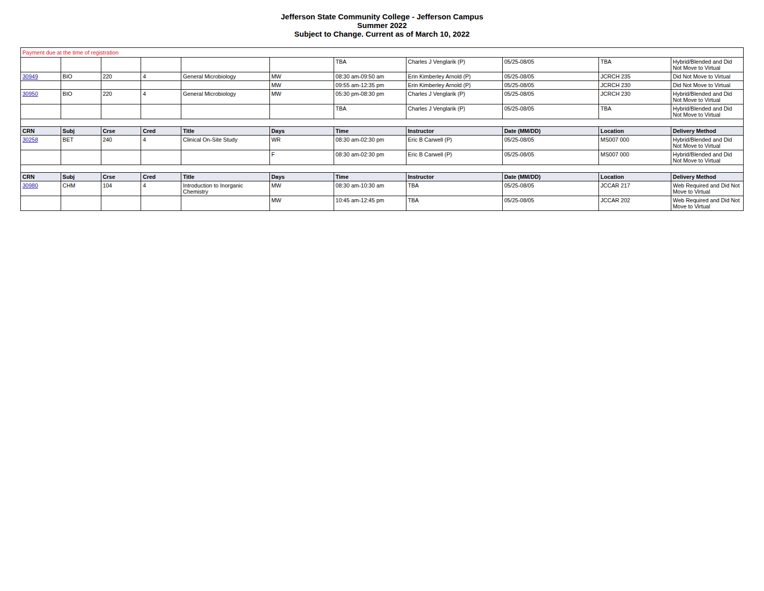Jefferson State Community College - Jefferson Campus
Summer 2022
Subject to Change. Current as of March 10, 2022
Payment due at the time of registration
| | | | | | | TBA | Charles J Venglarik (P) | 05/25-08/05 | TBA | Hybrid/Blended and Did Not Move to Virtual |
| 30949 | BIO | 220 | 4 | General Microbiology | MW | 08:30 am-09:50 am | Erin Kimberley Arnold (P) | 05/25-08/05 | JCRCH 235 | Did Not Move to Virtual |
| | | | | | MW | 09:55 am-12:35 pm | Erin Kimberley Arnold (P) | 05/25-08/05 | JCRCH 230 | Did Not Move to Virtual |
| 30950 | BIO | 220 | 4 | General Microbiology | MW | 05:30 pm-08:30 pm | Charles J Venglarik (P) | 05/25-08/05 | JCRCH 230 | Hybrid/Blended and Did Not Move to Virtual |
| | | | | | | TBA | Charles J Venglarik (P) | 05/25-08/05 | TBA | Hybrid/Blended and Did Not Move to Virtual |
| CRN | Subj | Crse | Cred | Title | Days | Time | Instructor | Date (MM/DD) | Location | Delivery Method |
| 30258 | BET | 240 | 4 | Clinical On-Site Study | WR | 08:30 am-02:30 pm | Eric B Carwell (P) | 05/25-08/05 | MS007 000 | Hybrid/Blended and Did Not Move to Virtual |
| | | | | | F | 08:30 am-02:30 pm | Eric B Carwell (P) | 05/25-08/05 | MS007 000 | Hybrid/Blended and Did Not Move to Virtual |
| CRN | Subj | Crse | Cred | Title | Days | Time | Instructor | Date (MM/DD) | Location | Delivery Method |
| 30980 | CHM | 104 | 4 | Introduction to Inorganic Chemistry | MW | 08:30 am-10:30 am | TBA | 05/25-08/05 | JCCAR 217 | Web Required and Did Not Move to Virtual |
| | | | | | MW | 10:45 am-12:45 pm | TBA | 05/25-08/05 | JCCAR 202 | Web Required and Did Not Move to Virtual |